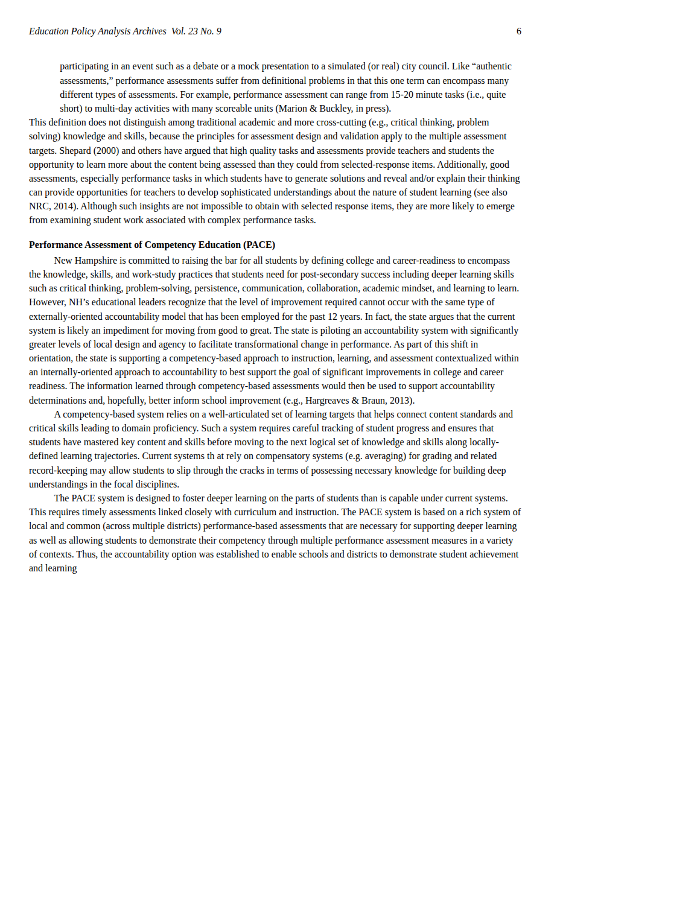Education Policy Analysis Archives Vol. 23 No. 9 6
participating in an event such as a debate or a mock presentation to a simulated (or real) city council. Like “authentic assessments,” performance assessments suffer from definitional problems in that this one term can encompass many different types of assessments. For example, performance assessment can range from 15-20 minute tasks (i.e., quite short) to multi-day activities with many scoreable units (Marion & Buckley, in press).
This definition does not distinguish among traditional academic and more cross-cutting (e.g., critical thinking, problem solving) knowledge and skills, because the principles for assessment design and validation apply to the multiple assessment targets. Shepard (2000) and others have argued that high quality tasks and assessments provide teachers and students the opportunity to learn more about the content being assessed than they could from selected-response items. Additionally, good assessments, especially performance tasks in which students have to generate solutions and reveal and/or explain their thinking can provide opportunities for teachers to develop sophisticated understandings about the nature of student learning (see also NRC, 2014). Although such insights are not impossible to obtain with selected response items, they are more likely to emerge from examining student work associated with complex performance tasks.
Performance Assessment of Competency Education (PACE)
New Hampshire is committed to raising the bar for all students by defining college and career-readiness to encompass the knowledge, skills, and work-study practices that students need for post-secondary success including deeper learning skills such as critical thinking, problem-solving, persistence, communication, collaboration, academic mindset, and learning to learn. However, NH’s educational leaders recognize that the level of improvement required cannot occur with the same type of externally-oriented accountability model that has been employed for the past 12 years. In fact, the state argues that the current system is likely an impediment for moving from good to great. The state is piloting an accountability system with significantly greater levels of local design and agency to facilitate transformational change in performance. As part of this shift in orientation, the state is supporting a competency-based approach to instruction, learning, and assessment contextualized within an internally-oriented approach to accountability to best support the goal of significant improvements in college and career readiness. The information learned through competency-based assessments would then be used to support accountability determinations and, hopefully, better inform school improvement (e.g., Hargreaves & Braun, 2013).
A competency-based system relies on a well-articulated set of learning targets that helps connect content standards and critical skills leading to domain proficiency. Such a system requires careful tracking of student progress and ensures that students have mastered key content and skills before moving to the next logical set of knowledge and skills along locally-defined learning trajectories. Current systems th at rely on compensatory systems (e.g. averaging) for grading and related record-keeping may allow students to slip through the cracks in terms of possessing necessary knowledge for building deep understandings in the focal disciplines.
The PACE system is designed to foster deeper learning on the parts of students than is capable under current systems. This requires timely assessments linked closely with curriculum and instruction. The PACE system is based on a rich system of local and common (across multiple districts) performance-based assessments that are necessary for supporting deeper learning as well as allowing students to demonstrate their competency through multiple performance assessment measures in a variety of contexts. Thus, the accountability option was established to enable schools and districts to demonstrate student achievement and learning